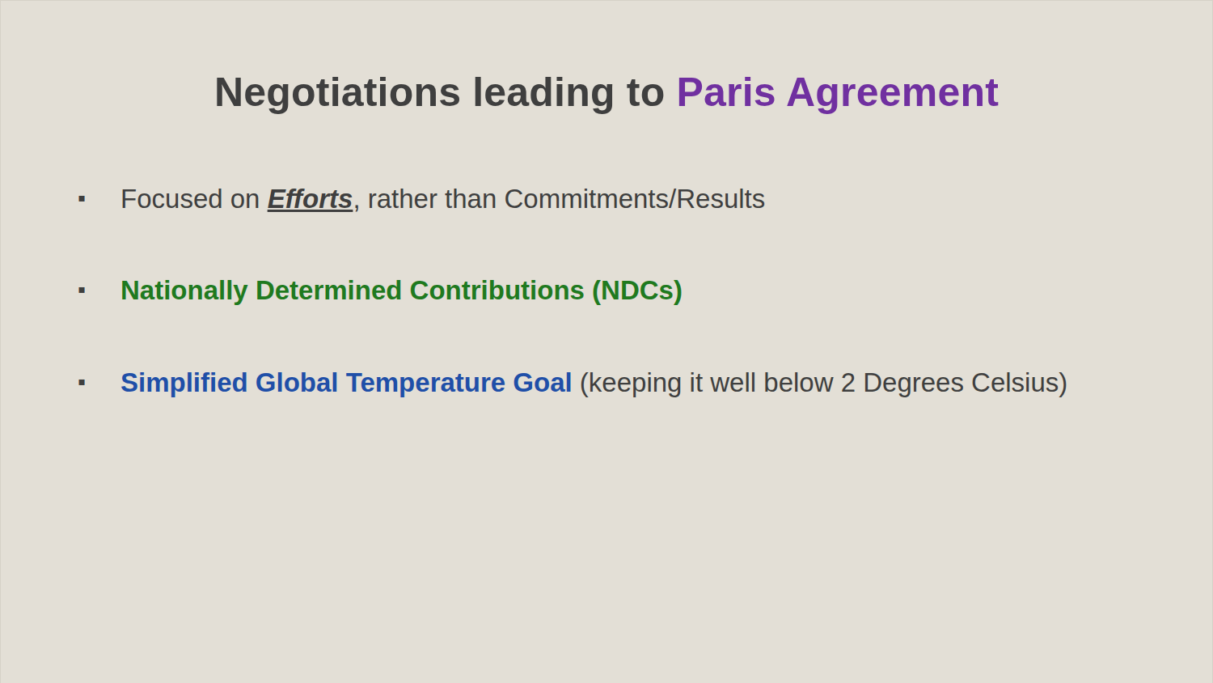Negotiations leading to Paris Agreement
Focused on Efforts, rather than Commitments/Results
Nationally Determined Contributions (NDCs)
Simplified Global Temperature Goal (keeping it well below 2 Degrees Celsius)